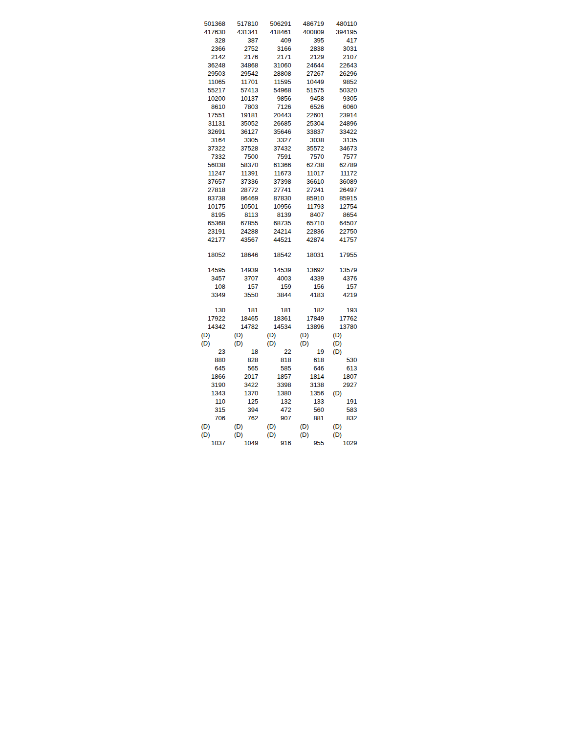| 501368 | 517810 | 506291 | 486719 | 480110 |
| 417630 | 431341 | 418461 | 400809 | 394195 |
| 328 | 387 | 409 | 395 | 417 |
| 2366 | 2752 | 3166 | 2838 | 3031 |
| 2142 | 2176 | 2171 | 2129 | 2107 |
| 36248 | 34868 | 31060 | 24644 | 22643 |
| 29503 | 29542 | 28808 | 27267 | 26296 |
| 11065 | 11701 | 11595 | 10449 | 9852 |
| 55217 | 57413 | 54968 | 51575 | 50320 |
| 10200 | 10137 | 9856 | 9458 | 9305 |
| 8610 | 7803 | 7126 | 6526 | 6060 |
| 17551 | 19181 | 20443 | 22601 | 23914 |
| 31131 | 35052 | 26685 | 25304 | 24896 |
| 32691 | 36127 | 35646 | 33837 | 33422 |
| 3164 | 3305 | 3327 | 3038 | 3135 |
| 37322 | 37528 | 37432 | 35572 | 34673 |
| 7332 | 7500 | 7591 | 7570 | 7577 |
| 56038 | 58370 | 61366 | 62738 | 62789 |
| 11247 | 11391 | 11673 | 11017 | 11172 |
| 37657 | 37336 | 37398 | 36610 | 36089 |
| 27818 | 28772 | 27741 | 27241 | 26497 |
| 83738 | 86469 | 87830 | 85910 | 85915 |
| 10175 | 10501 | 10956 | 11793 | 12754 |
| 8195 | 8113 | 8139 | 8407 | 8654 |
| 65368 | 67855 | 68735 | 65710 | 64507 |
| 23191 | 24288 | 24214 | 22836 | 22750 |
| 42177 | 43567 | 44521 | 42874 | 41757 |
| 18052 | 18646 | 18542 | 18031 | 17955 |
| 14595 | 14939 | 14539 | 13692 | 13579 |
| 3457 | 3707 | 4003 | 4339 | 4376 |
| 108 | 157 | 159 | 156 | 157 |
| 3349 | 3550 | 3844 | 4183 | 4219 |
| 130 | 181 | 181 | 182 | 193 |
| 17922 | 18465 | 18361 | 17849 | 17762 |
| 14342 | 14782 | 14534 | 13896 | 13780 |
| (D) | (D) | (D) | (D) | (D) |
| (D) | (D) | (D) | (D) | (D) |
| 23 | 18 | 22 | 19 | (D) |
| 880 | 828 | 818 | 618 | 530 |
| 645 | 565 | 585 | 646 | 613 |
| 1866 | 2017 | 1857 | 1814 | 1807 |
| 3190 | 3422 | 3398 | 3138 | 2927 |
| 1343 | 1370 | 1380 | 1356 | (D) |
| 110 | 125 | 132 | 133 | 191 |
| 315 | 394 | 472 | 560 | 583 |
| 706 | 762 | 907 | 881 | 832 |
| (D) | (D) | (D) | (D) | (D) |
| (D) | (D) | (D) | (D) | (D) |
| 1037 | 1049 | 916 | 955 | 1029 |